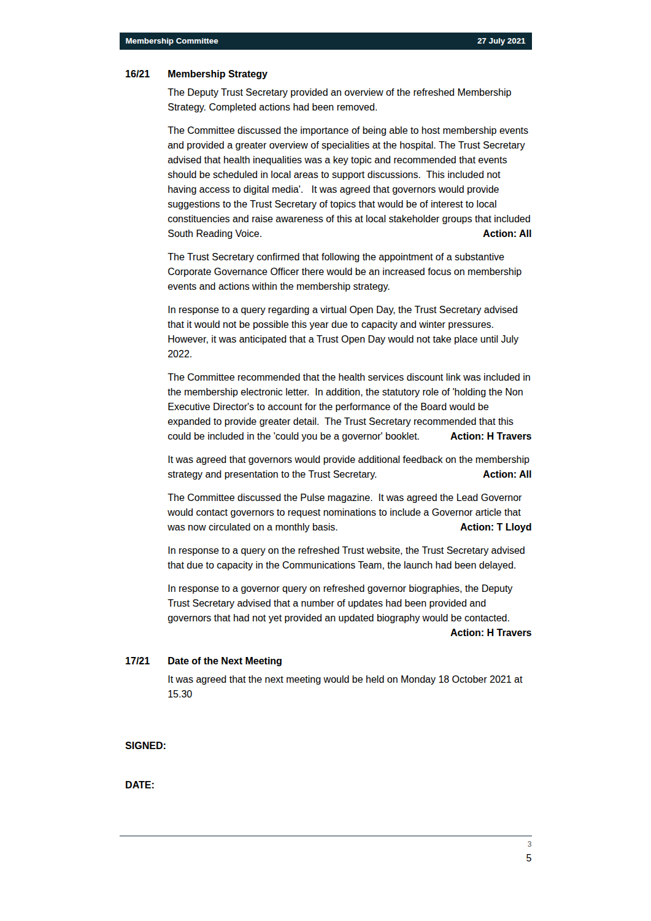Membership Committee 27 July 2021
16/21 Membership Strategy
The Deputy Trust Secretary provided an overview of the refreshed Membership Strategy. Completed actions had been removed.
The Committee discussed the importance of being able to host membership events and provided a greater overview of specialities at the hospital. The Trust Secretary advised that health inequalities was a key topic and recommended that events should be scheduled in local areas to support discussions. This included not having access to digital media'. It was agreed that governors would provide suggestions to the Trust Secretary of topics that would be of interest to local constituencies and raise awareness of this at local stakeholder groups that included South Reading Voice. Action: All
The Trust Secretary confirmed that following the appointment of a substantive Corporate Governance Officer there would be an increased focus on membership events and actions within the membership strategy.
In response to a query regarding a virtual Open Day, the Trust Secretary advised that it would not be possible this year due to capacity and winter pressures. However, it was anticipated that a Trust Open Day would not take place until July 2022.
The Committee recommended that the health services discount link was included in the membership electronic letter. In addition, the statutory role of 'holding the Non Executive Director's to account for the performance of the Board would be expanded to provide greater detail. The Trust Secretary recommended that this could be included in the 'could you be a governor' booklet. Action: H Travers
It was agreed that governors would provide additional feedback on the membership strategy and presentation to the Trust Secretary. Action: All
The Committee discussed the Pulse magazine. It was agreed the Lead Governor would contact governors to request nominations to include a Governor article that was now circulated on a monthly basis. Action: T Lloyd
In response to a query on the refreshed Trust website, the Trust Secretary advised that due to capacity in the Communications Team, the launch had been delayed.
In response to a governor query on refreshed governor biographies, the Deputy Trust Secretary advised that a number of updates had been provided and governors that had not yet provided an updated biography would be contacted. Action: H Travers
17/21 Date of the Next Meeting
It was agreed that the next meeting would be held on Monday 18 October 2021 at 15.30
SIGNED:
DATE:
3
5